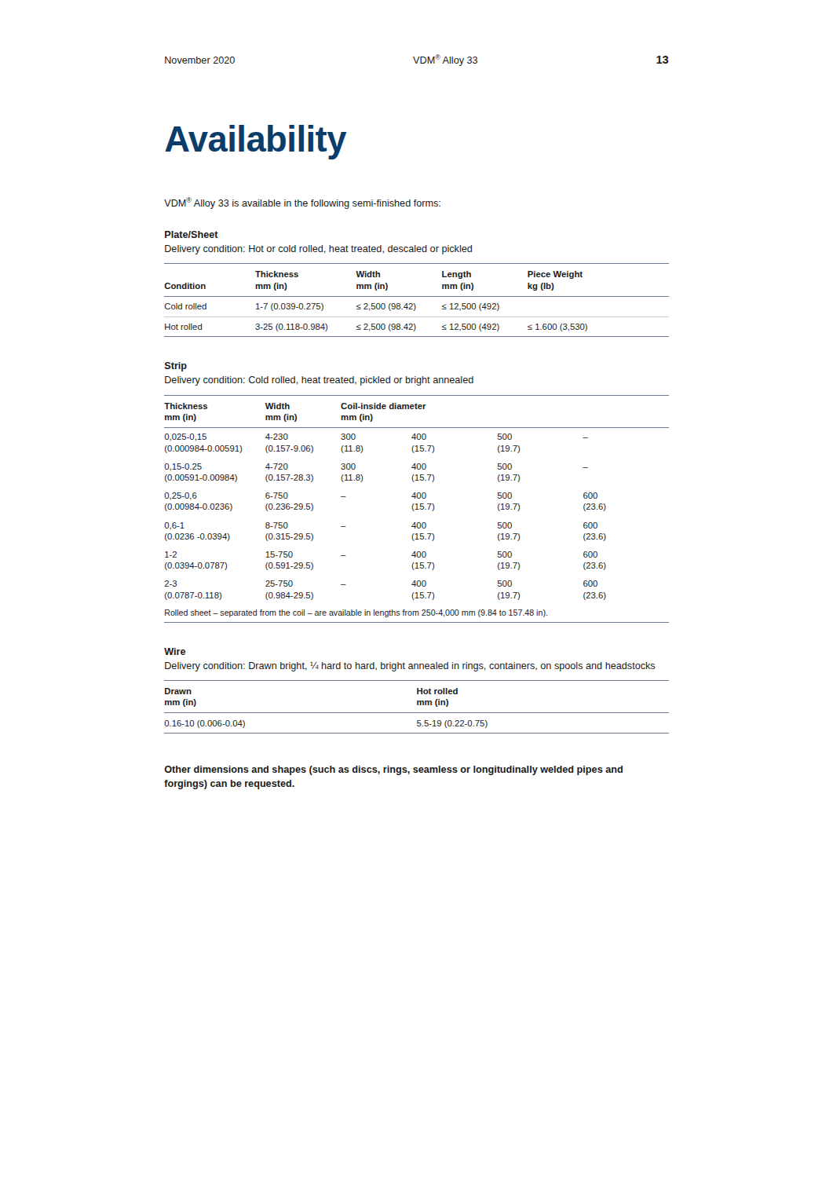November 2020
VDM® Alloy 33
13
Availability
VDM® Alloy 33 is available in the following semi-finished forms:
Plate/Sheet
Delivery condition: Hot or cold rolled, heat treated, descaled or pickled
| Condition | Thickness mm (in) | Width mm (in) | Length mm (in) | Piece Weight kg (lb) |
| --- | --- | --- | --- | --- |
| Cold rolled | 1-7 (0.039-0.275) | ≤ 2,500 (98.42) | ≤ 12,500 (492) | |
| Hot rolled | 3-25 (0.118-0.984) | ≤ 2,500 (98.42) | ≤ 12,500 (492) | ≤ 1.600 (3,530) |
Strip
Delivery condition: Cold rolled, heat treated, pickled or bright annealed
| Thickness mm (in) | Width mm (in) | Coil-inside diameter mm (in) |
| --- | --- | --- |
| 0,025-0,15 (0.000984-0.00591) | 4-230 (0.157-9.06) | 300 (11.8) | 400 (15.7) | 500 (19.7) | – |
| 0,15-0.25 (0.00591-0.00984) | 4-720 (0.157-28.3) | 300 (11.8) | 400 (15.7) | 500 (19.7) | – |
| 0,25-0,6 (0.00984-0.0236) | 6-750 (0.236-29.5) | – | 400 (15.7) | 500 (19.7) | 600 (23.6) |
| 0,6-1 (0.0236 -0.0394) | 8-750 (0.315-29.5) | – | 400 (15.7) | 500 (19.7) | 600 (23.6) |
| 1-2 (0.0394-0.0787) | 15-750 (0.591-29.5) | – | 400 (15.7) | 500 (19.7) | 600 (23.6) |
| 2-3 (0.0787-0.118) | 25-750 (0.984-29.5) | – | 400 (15.7) | 500 (19.7) | 600 (23.6) |
| Rolled sheet – separated from the coil – are available in lengths from 250-4,000 mm (9.84 to 157.48 in). |
Wire
Delivery condition: Drawn bright, ¼ hard to hard, bright annealed in rings, containers, on spools and headstocks
| Drawn mm (in) | Hot rolled mm (in) |
| --- | --- |
| 0.16-10 (0.006-0.04) | 5.5-19 (0.22-0.75) |
Other dimensions and shapes (such as discs, rings, seamless or longitudinally welded pipes and forgings) can be requested.